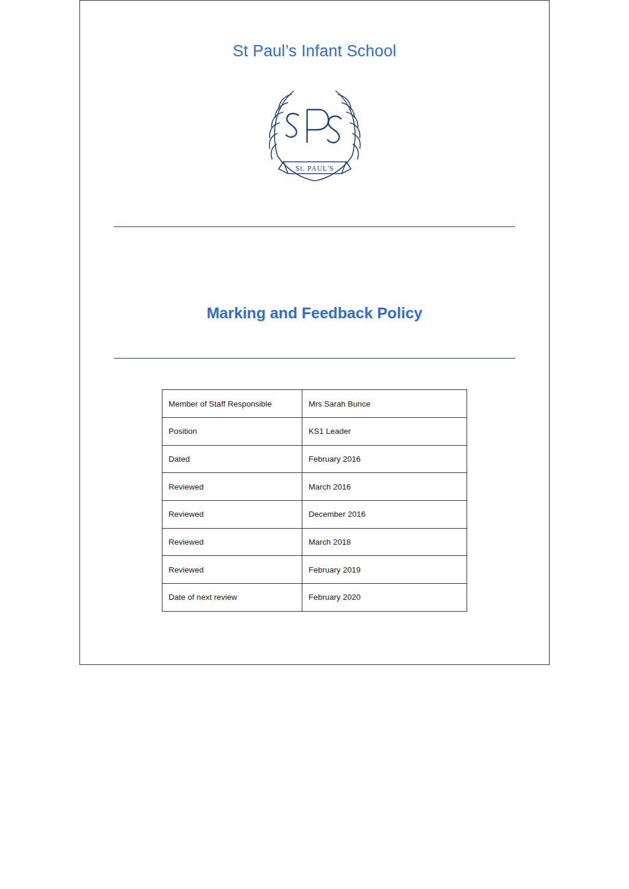St Paul’s Infant School
St. PAUL'S
Marking and Feedback Policy
| Member of Staff Responsible | Mrs Sarah Bunce |
| Position | KS1 Leader |
| Dated | February 2016 |
| Reviewed | March 2016 |
| Reviewed | December 2016 |
| Reviewed | March 2018 |
| Reviewed | February 2019 |
| Date of next review | February 2020 |